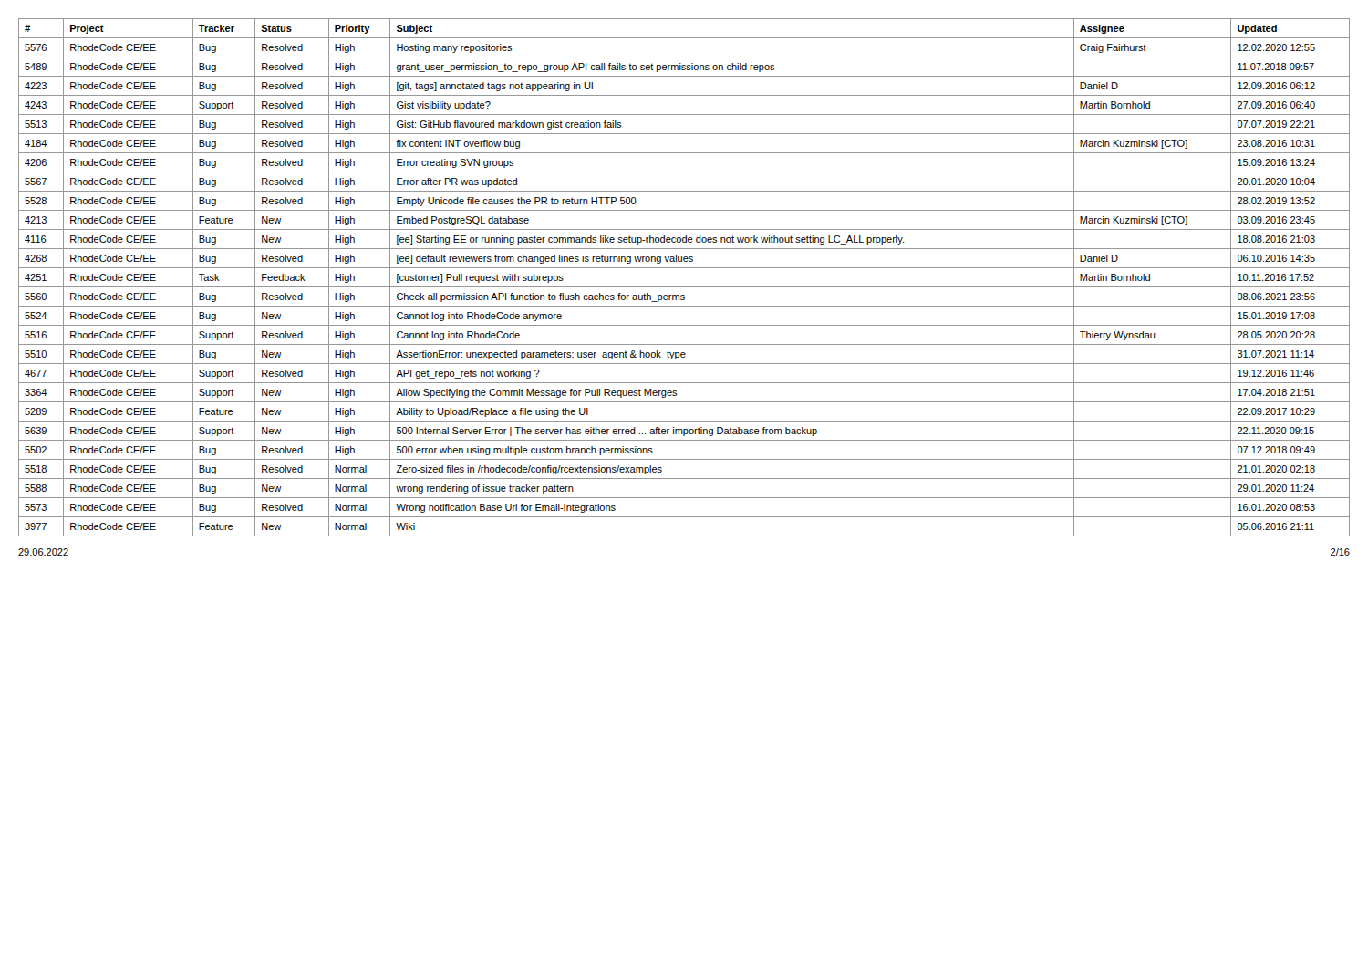| # | Project | Tracker | Status | Priority | Subject | Assignee | Updated |
| --- | --- | --- | --- | --- | --- | --- | --- |
| 5576 | RhodeCode CE/EE | Bug | Resolved | High | Hosting many repositories | Craig Fairhurst | 12.02.2020 12:55 |
| 5489 | RhodeCode CE/EE | Bug | Resolved | High | grant_user_permission_to_repo_group API call fails to set permissions on child repos | | 11.07.2018 09:57 |
| 4223 | RhodeCode CE/EE | Bug | Resolved | High | [git, tags] annotated tags not appearing in UI | Daniel D | 12.09.2016 06:12 |
| 4243 | RhodeCode CE/EE | Support | Resolved | High | Gist visibility update? | Martin Bornhold | 27.09.2016 06:40 |
| 5513 | RhodeCode CE/EE | Bug | Resolved | High | Gist: GitHub flavoured markdown gist creation fails | | 07.07.2019 22:21 |
| 4184 | RhodeCode CE/EE | Bug | Resolved | High | fix content INT overflow bug | Marcin Kuzminski [CTO] | 23.08.2016 10:31 |
| 4206 | RhodeCode CE/EE | Bug | Resolved | High | Error creating SVN groups | | 15.09.2016 13:24 |
| 5567 | RhodeCode CE/EE | Bug | Resolved | High | Error after PR was updated | | 20.01.2020 10:04 |
| 5528 | RhodeCode CE/EE | Bug | Resolved | High | Empty Unicode file causes the PR to return HTTP 500 | | 28.02.2019 13:52 |
| 4213 | RhodeCode CE/EE | Feature | New | High | Embed PostgreSQL database | Marcin Kuzminski [CTO] | 03.09.2016 23:45 |
| 4116 | RhodeCode CE/EE | Bug | New | High | [ee] Starting EE or running paster commands like setup-rhodecode does not work without setting LC_ALL properly. | | 18.08.2016 21:03 |
| 4268 | RhodeCode CE/EE | Bug | Resolved | High | [ee] default reviewers from changed lines is returning wrong values | Daniel D | 06.10.2016 14:35 |
| 4251 | RhodeCode CE/EE | Task | Feedback | High | [customer] Pull request with subrepos | Martin Bornhold | 10.11.2016 17:52 |
| 5560 | RhodeCode CE/EE | Bug | Resolved | High | Check all permission API function to flush caches for auth_perms | | 08.06.2021 23:56 |
| 5524 | RhodeCode CE/EE | Bug | New | High | Cannot log into RhodeCode anymore | | 15.01.2019 17:08 |
| 5516 | RhodeCode CE/EE | Support | Resolved | High | Cannot log into RhodeCode | Thierry Wynsdau | 28.05.2020 20:28 |
| 5510 | RhodeCode CE/EE | Bug | New | High | AssertionError: unexpected parameters: user_agent & hook_type | | 31.07.2021 11:14 |
| 4677 | RhodeCode CE/EE | Support | Resolved | High | API get_repo_refs not working ? | | 19.12.2016 11:46 |
| 3364 | RhodeCode CE/EE | Support | New | High | Allow Specifying the Commit Message for Pull Request Merges | | 17.04.2018 21:51 |
| 5289 | RhodeCode CE/EE | Feature | New | High | Ability to Upload/Replace a file using the UI | | 22.09.2017 10:29 |
| 5639 | RhodeCode CE/EE | Support | New | High | 500 Internal Server Error / The server has either erred ... after importing Database from backup | | 22.11.2020 09:15 |
| 5502 | RhodeCode CE/EE | Bug | Resolved | High | 500 error when using multiple custom branch permissions | | 07.12.2018 09:49 |
| 5518 | RhodeCode CE/EE | Bug | Resolved | Normal | Zero-sized files in /rhodecode/config/rcextensions/examples | | 21.01.2020 02:18 |
| 5588 | RhodeCode CE/EE | Bug | New | Normal | wrong rendering of issue tracker pattern | | 29.01.2020 11:24 |
| 5573 | RhodeCode CE/EE | Bug | Resolved | Normal | Wrong notification Base Url for Email-Integrations | | 16.01.2020 08:53 |
| 3977 | RhodeCode CE/EE | Feature | New | Normal | Wiki | | 05.06.2016 21:11 |
29.06.2022 2/16